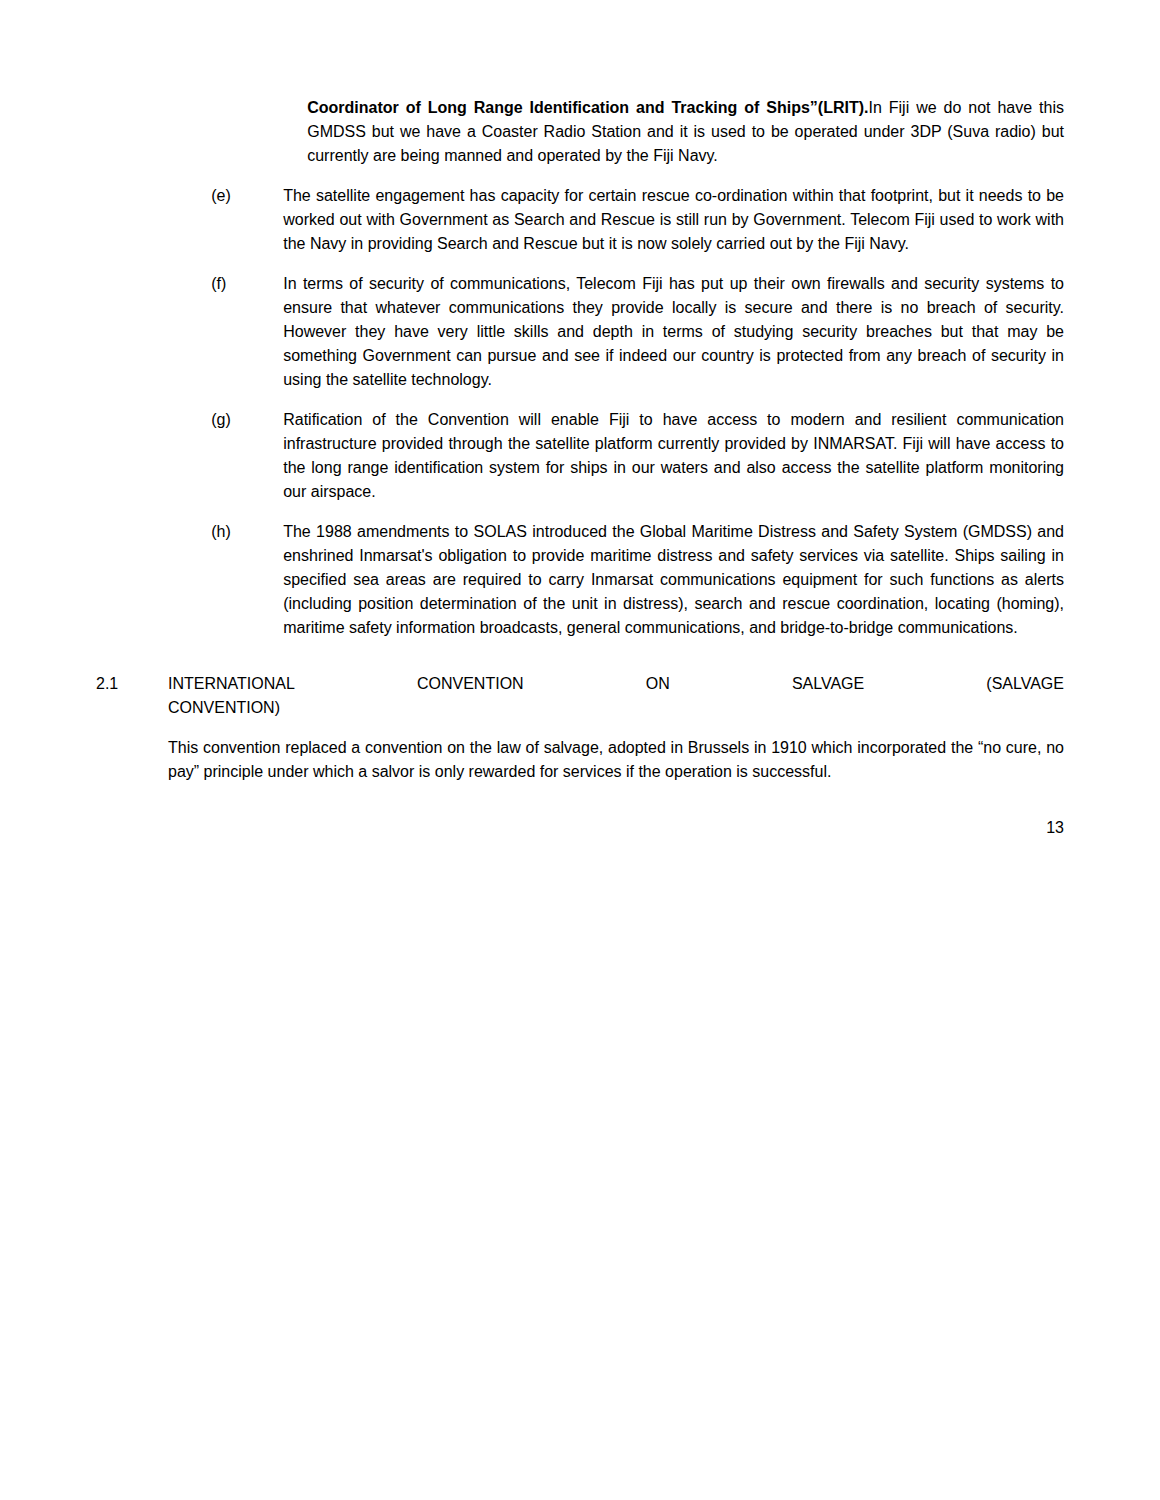Coordinator of Long Range Identification and Tracking of Ships”(LRIT). In Fiji we do not have this GMDSS but we have a Coaster Radio Station and it is used to be operated under 3DP (Suva radio) but currently are being manned and operated by the Fiji Navy.
(e)
The satellite engagement has capacity for certain rescue co-ordination within that footprint, but it needs to be worked out with Government as Search and Rescue is still run by Government. Telecom Fiji used to work with the Navy in providing Search and Rescue but it is now solely carried out by the Fiji Navy.
(f)
In terms of security of communications, Telecom Fiji has put up their own firewalls and security systems to ensure that whatever communications they provide locally is secure and there is no breach of security. However they have very little skills and depth in terms of studying security breaches but that may be something Government can pursue and see if indeed our country is protected from any breach of security in using the satellite technology.
(g)
Ratification of the Convention will enable Fiji to have access to modern and resilient communication infrastructure provided through the satellite platform currently provided by INMARSAT. Fiji will have access to the long range identification system for ships in our waters and also access the satellite platform monitoring our airspace.
(h)
The 1988 amendments to SOLAS introduced the Global Maritime Distress and Safety System (GMDSS) and enshrined Inmarsat's obligation to provide maritime distress and safety services via satellite. Ships sailing in specified sea areas are required to carry Inmarsat communications equipment for such functions as alerts (including position determination of the unit in distress), search and rescue coordination, locating (homing), maritime safety information broadcasts, general communications, and bridge-to-bridge communications.
2.1
INTERNATIONAL CONVENTION ON SALVAGE (SALVAGE
CONVENTION)
This convention replaced a convention on the law of salvage, adopted in Brussels in 1910 which incorporated the “no cure, no pay” principle under which a salvor is only rewarded for services if the operation is successful.
13